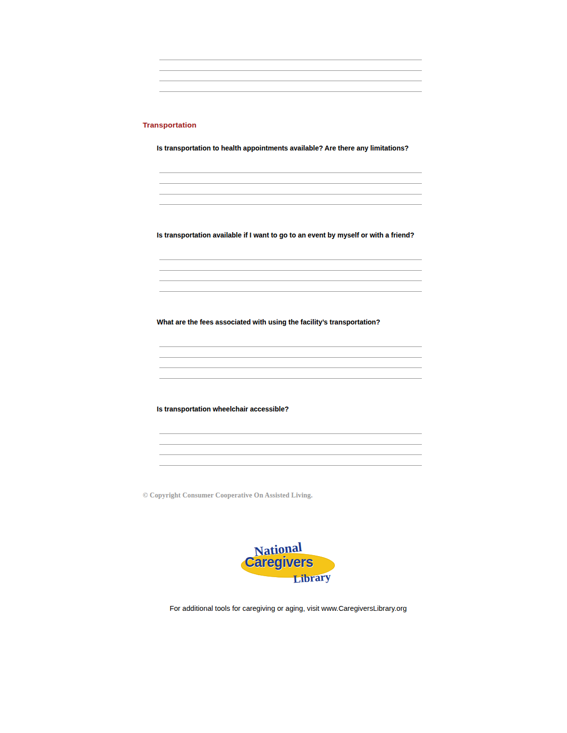Transportation
Is transportation to health appointments available? Are there any limitations?
Is transportation available if I want to go to an event by myself or with a friend?
What are the fees associated with using the facility’s transportation?
Is transportation wheelchair accessible?
© Copyright Consumer Cooperative On Assisted Living.
National Caregivers Library
For additional tools for caregiving or aging, visit www.CaregiversLibrary.org